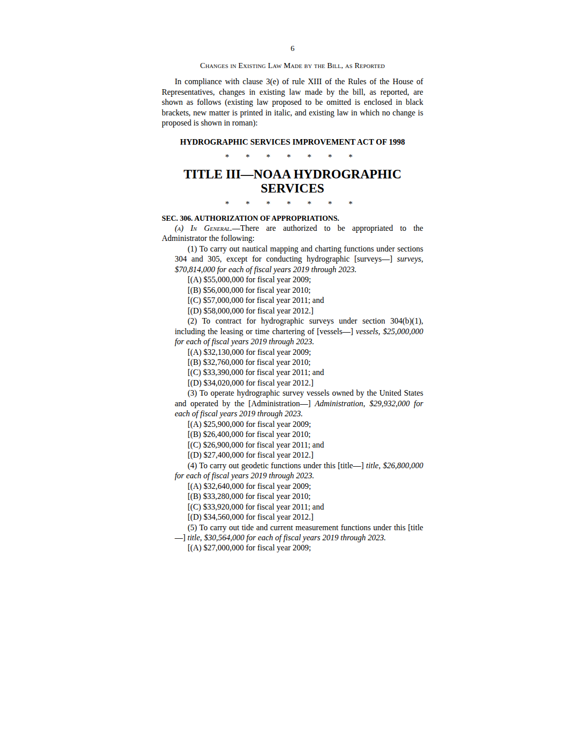6
Changes in Existing Law Made by the Bill, as Reported
In compliance with clause 3(e) of rule XIII of the Rules of the House of Representatives, changes in existing law made by the bill, as reported, are shown as follows (existing law proposed to be omitted is enclosed in black brackets, new matter is printed in italic, and existing law in which no change is proposed is shown in roman):
HYDROGRAPHIC SERVICES IMPROVEMENT ACT OF 1998
* * * * * * *
TITLE III—NOAA HYDROGRAPHIC
SERVICES
* * * * * * *
SEC. 306. AUTHORIZATION OF APPROPRIATIONS.
(a) In General.—There are authorized to be appropriated to the Administrator the following:
(1) To carry out nautical mapping and charting functions under sections 304 and 305, except for conducting hydrographic [surveys—] surveys, $70,814,000 for each of fiscal years 2019 through 2023.
[(A) $55,000,000 for fiscal year 2009;
[(B) $56,000,000 for fiscal year 2010;
[(C) $57,000,000 for fiscal year 2011; and
[(D) $58,000,000 for fiscal year 2012.]
(2) To contract for hydrographic surveys under section 304(b)(1), including the leasing or time chartering of [vessels—] vessels, $25,000,000 for each of fiscal years 2019 through 2023.
[(A) $32,130,000 for fiscal year 2009;
[(B) $32,760,000 for fiscal year 2010;
[(C) $33,390,000 for fiscal year 2011; and
[(D) $34,020,000 for fiscal year 2012.]
(3) To operate hydrographic survey vessels owned by the United States and operated by the [Administration—] Administration, $29,932,000 for each of fiscal years 2019 through 2023.
[(A) $25,900,000 for fiscal year 2009;
[(B) $26,400,000 for fiscal year 2010;
[(C) $26,900,000 for fiscal year 2011; and
[(D) $27,400,000 for fiscal year 2012.]
(4) To carry out geodetic functions under this [title—] title, $26,800,000 for each of fiscal years 2019 through 2023.
[(A) $32,640,000 for fiscal year 2009;
[(B) $33,280,000 for fiscal year 2010;
[(C) $33,920,000 for fiscal year 2011; and
[(D) $34,560,000 for fiscal year 2012.]
(5) To carry out tide and current measurement functions under this [title—] title, $30,564,000 for each of fiscal years 2019 through 2023.
[(A) $27,000,000 for fiscal year 2009;